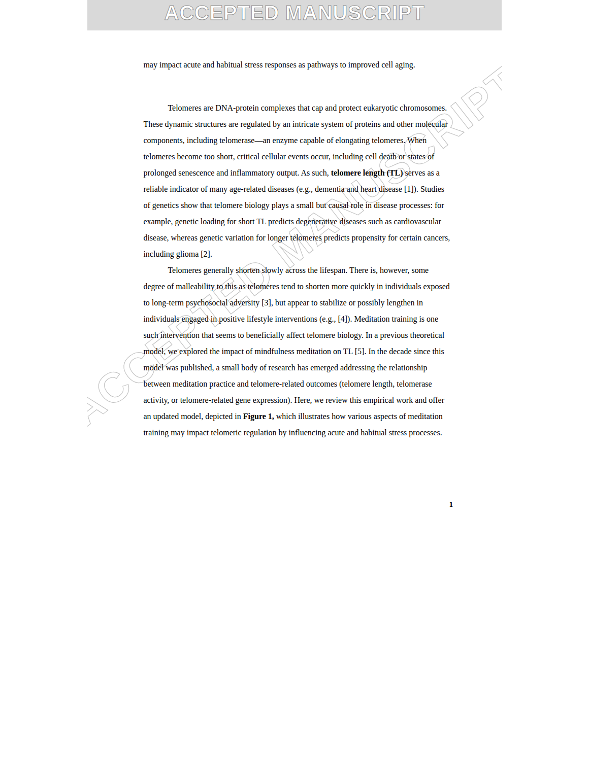ACCEPTED MANUSCRIPT
ACCEPTED MANUSCRIPT
may impact acute and habitual stress responses as pathways to improved cell aging.
Telomeres are DNA-protein complexes that cap and protect eukaryotic chromosomes. These dynamic structures are regulated by an intricate system of proteins and other molecular components, including telomerase—an enzyme capable of elongating telomeres. When telomeres become too short, critical cellular events occur, including cell death or states of prolonged senescence and inflammatory output. As such, telomere length (TL) serves as a reliable indicator of many age-related diseases (e.g., dementia and heart disease [1]). Studies of genetics show that telomere biology plays a small but causal role in disease processes: for example, genetic loading for short TL predicts degenerative diseases such as cardiovascular disease, whereas genetic variation for longer telomeres predicts propensity for certain cancers, including glioma [2].
Telomeres generally shorten slowly across the lifespan. There is, however, some degree of malleability to this as telomeres tend to shorten more quickly in individuals exposed to long-term psychosocial adversity [3], but appear to stabilize or possibly lengthen in individuals engaged in positive lifestyle interventions (e.g., [4]). Meditation training is one such intervention that seems to beneficially affect telomere biology. In a previous theoretical model, we explored the impact of mindfulness meditation on TL [5]. In the decade since this model was published, a small body of research has emerged addressing the relationship between meditation practice and telomere-related outcomes (telomere length, telomerase activity, or telomere-related gene expression). Here, we review this empirical work and offer an updated model, depicted in Figure 1, which illustrates how various aspects of meditation training may impact telomeric regulation by influencing acute and habitual stress processes.
1